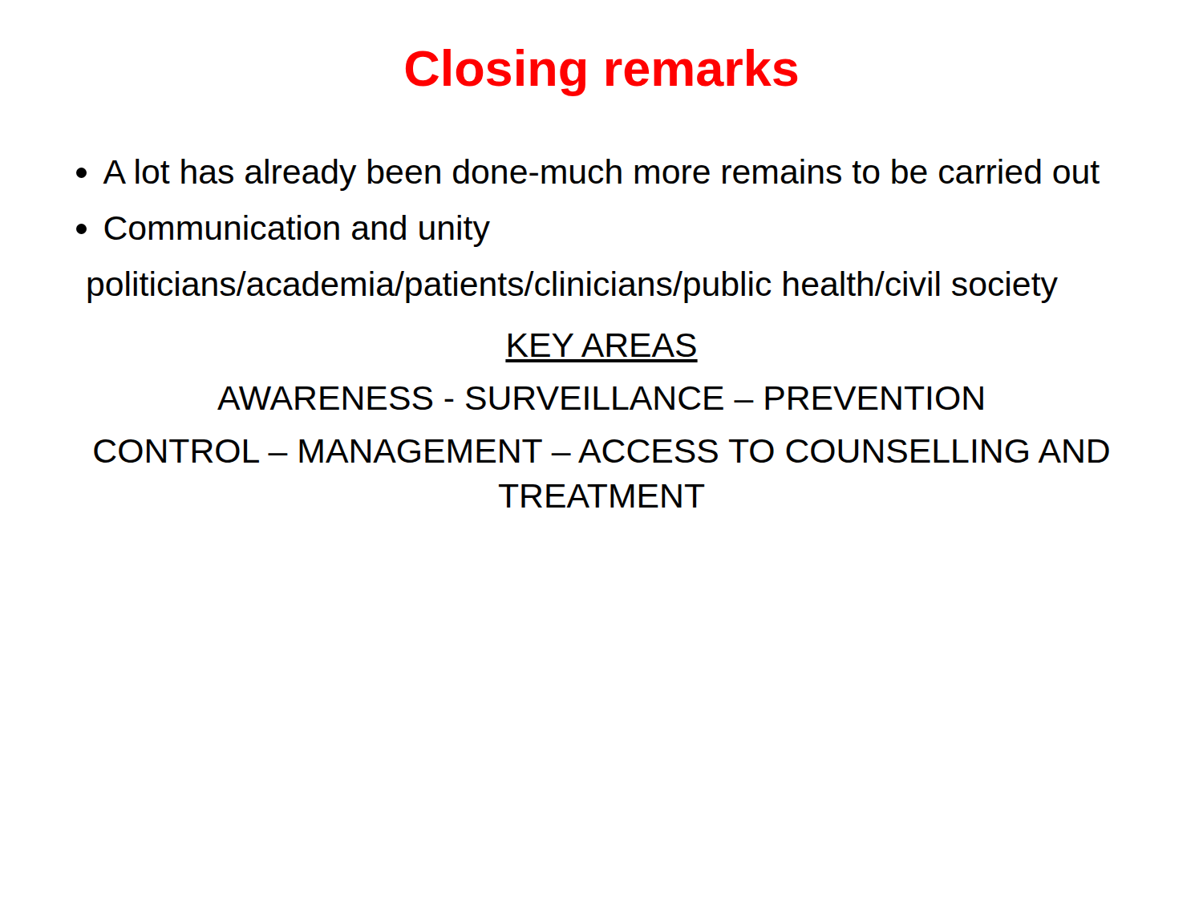Closing remarks
A lot has already been done-much more remains to be carried out
Communication and unity
politicians/academia/patients/clinicians/public health/civil society
KEY AREAS
AWARENESS - SURVEILLANCE – PREVENTION
CONTROL – MANAGEMENT – ACCESS TO COUNSELLING AND TREATMENT